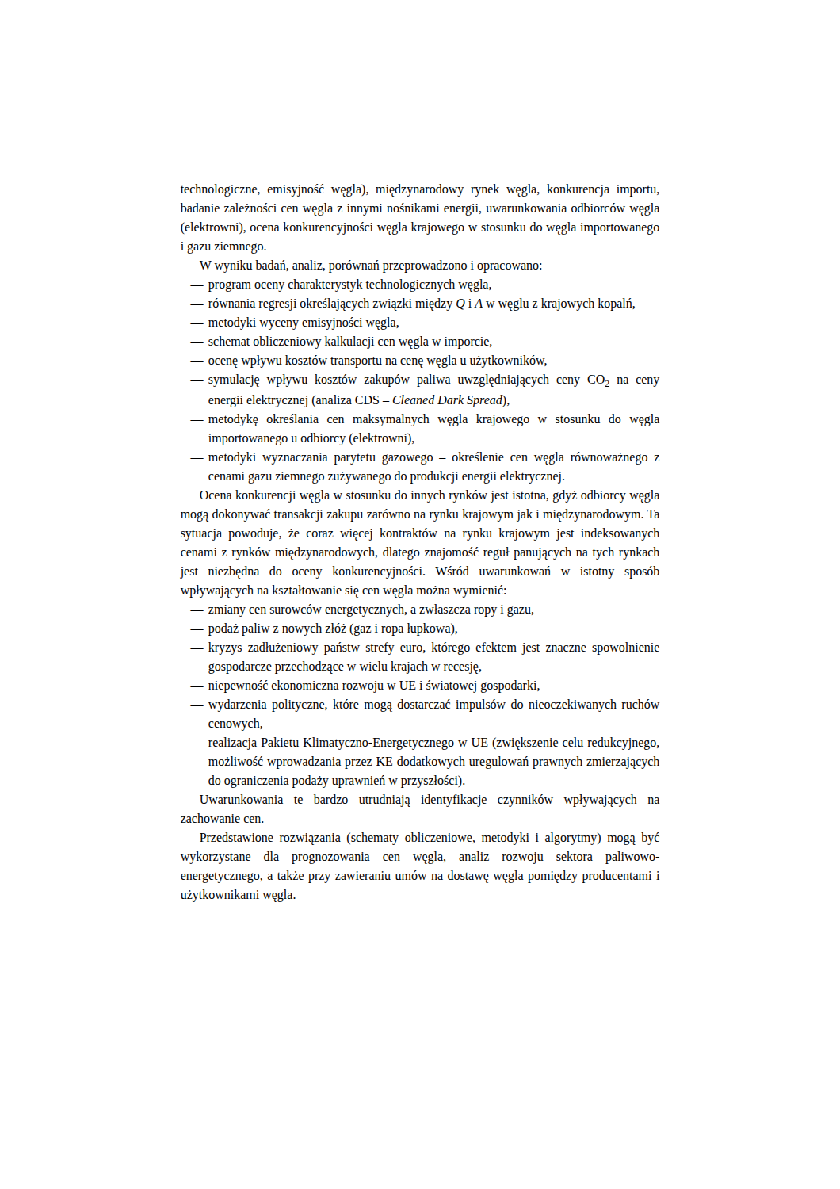technologiczne, emisyjność węgla), międzynarodowy rynek węgla, konkurencja importu, badanie zależności cen węgla z innymi nośnikami energii, uwarunkowania odbiorców węgla (elektrowni), ocena konkurencyjności węgla krajowego w stosunku do węgla importowanego i gazu ziemnego.
W wyniku badań, analiz, porównań przeprowadzono i opracowano:
program oceny charakterystyk technologicznych węgla,
równania regresji określających związki między Q i A w węglu z krajowych kopalń,
metodyki wyceny emisyjności węgla,
schemat obliczeniowy kalkulacji cen węgla w imporcie,
ocenę wpływu kosztów transportu na cenę węgla u użytkowników,
symulację wpływu kosztów zakupów paliwa uwzględniających ceny CO2 na ceny energii elektrycznej (analiza CDS – Cleaned Dark Spread),
metodykę określania cen maksymalnych węgla krajowego w stosunku do węgla importowanego u odbiorcy (elektrowni),
metodyki wyznaczania parytetu gazowego – określenie cen węgla równoważnego z cenami gazu ziemnego zużywanego do produkcji energii elektrycznej.
Ocena konkurencji węgla w stosunku do innych rynków jest istotna, gdyż odbiorcy węgla mogą dokonywać transakcji zakupu zarówno na rynku krajowym jak i międzynarodowym. Ta sytuacja powoduje, że coraz więcej kontraktów na rynku krajowym jest indeksowanych cenami z rynków międzynarodowych, dlatego znajomość reguł panujących na tych rynkach jest niezbędna do oceny konkurencyjności. Wśród uwarunkowań w istotny sposób wpływających na kształtowanie się cen węgla można wymienić:
zmiany cen surowców energetycznych, a zwłaszcza ropy i gazu,
podaż paliw z nowych złóż (gaz i ropa łupkowa),
kryzys zadłużeniowy państw strefy euro, którego efektem jest znaczne spowolnienie gospodarcze przechodzące w wielu krajach w recesję,
niepewność ekonomiczna rozwoju w UE i światowej gospodarki,
wydarzenia polityczne, które mogą dostarczać impulsów do nieoczekiwanych ruchów cenowych,
realizacja Pakietu Klimatyczno-Energetycznego w UE (zwiększenie celu redukcyjnego, możliwość wprowadzania przez KE dodatkowych uregulowań prawnych zmierzających do ograniczenia podaży uprawnień w przyszłości).
Uwarunkowania te bardzo utrudniają identyfikacje czynników wpływających na zachowanie cen.
Przedstawione rozwiązania (schematy obliczeniowe, metodyki i algorytmy) mogą być wykorzystane dla prognozowania cen węgla, analiz rozwoju sektora paliwowo-energetycznego, a także przy zawieraniu umów na dostawę węgla pomiędzy producentami i użytkownikami węgla.